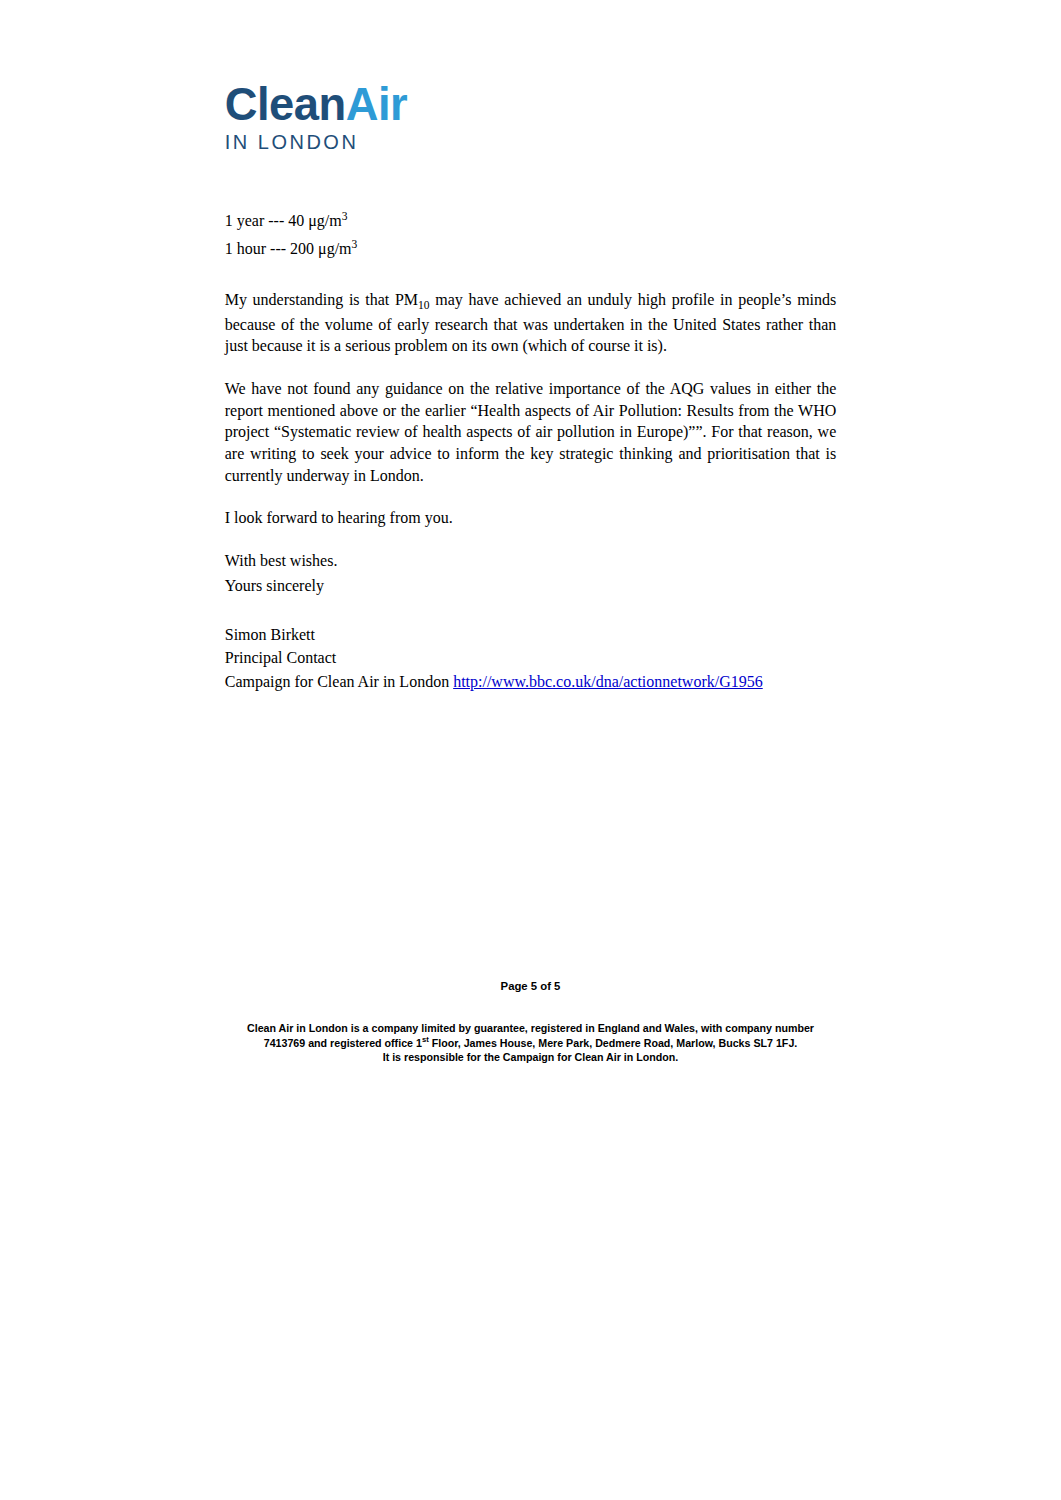Clean Air
IN LONDON
1 year --- 40 μg/m3
1 hour --- 200 μg/m3
My understanding is that PM10 may have achieved an unduly high profile in people’s minds because of the volume of early research that was undertaken in the United States rather than just because it is a serious problem on its own (which of course it is).
We have not found any guidance on the relative importance of the AQG values in either the report mentioned above or the earlier “Health aspects of Air Pollution: Results from the WHO project “Systematic review of health aspects of air pollution in Europe)””. For that reason, we are writing to seek your advice to inform the key strategic thinking and prioritisation that is currently underway in London.
I look forward to hearing from you.
With best wishes.
Yours sincerely
Simon Birkett
Principal Contact
Campaign for Clean Air in London http://www.bbc.co.uk/dna/actionnetwork/G1956
Page 5 of 5
Clean Air in London is a company limited by guarantee, registered in England and Wales, with company number
7413769 and registered office 1st Floor, James House, Mere Park, Dedmere Road, Marlow, Bucks SL7 1FJ.
It is responsible for the Campaign for Clean Air in London.